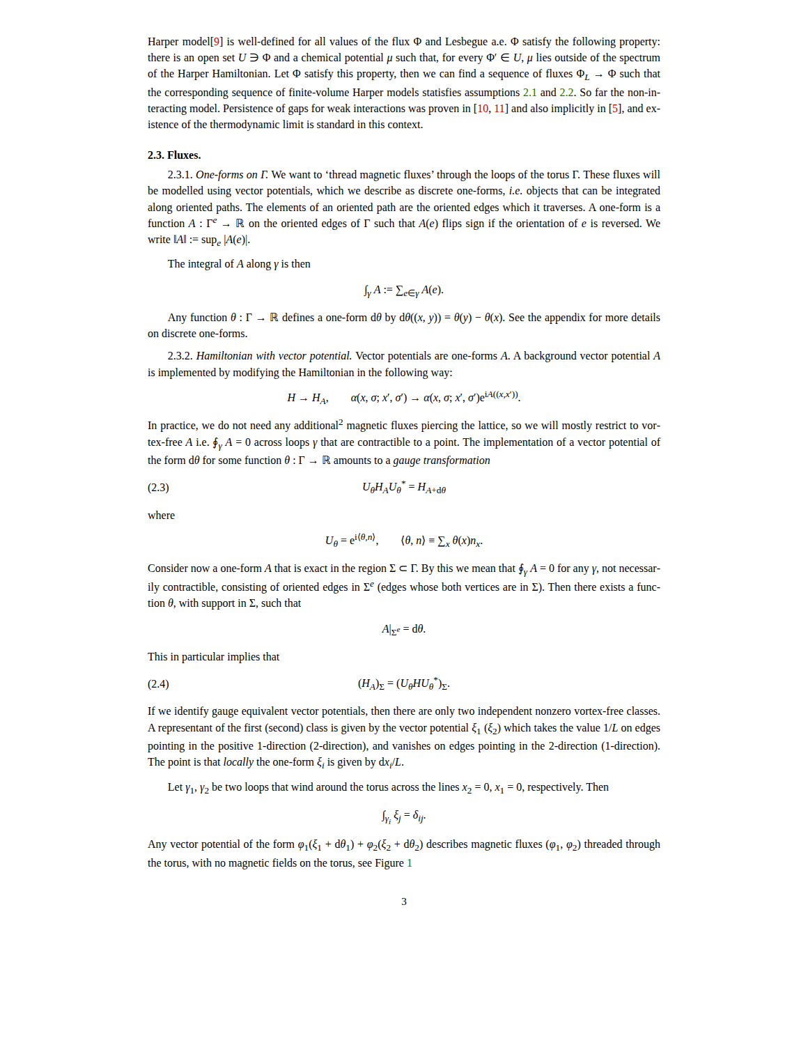Harper model[9] is well-defined for all values of the flux Φ and Lesbegue a.e. Φ satisfy the following property: there is an open set U ∋ Φ and a chemical potential μ such that, for every Φ′ ∈ U, μ lies outside of the spectrum of the Harper Hamiltonian. Let Φ satisfy this property, then we can find a sequence of fluxes ΦL → Φ such that the corresponding sequence of finite-volume Harper models statisfies assumptions 2.1 and 2.2. So far the non-interacting model. Persistence of gaps for weak interactions was proven in [10, 11] and also implicitly in [5], and existence of the thermodynamic limit is standard in this context.
2.3. Fluxes.
2.3.1. One-forms on Γ. We want to ‘thread magnetic fluxes’ through the loops of the torus Γ. These fluxes will be modelled using vector potentials, which we describe as discrete one-forms, i.e. objects that can be integrated along oriented paths. The elements of an oriented path are the oriented edges which it traverses. A one-form is a function A : Γe → ℝ on the oriented edges of Γ such that A(e) flips sign if the orientation of e is reversed. We write ‖A‖ := supe |A(e)|.
The integral of A along γ is then
∫γ A := ∑e∈γ A(e).
Any function θ : Γ → ℝ defines a one-form dθ by dθ((x, y)) = θ(y) − θ(x). See the appendix for more details on discrete one-forms.
2.3.2. Hamiltonian with vector potential. Vector potentials are one-forms A. A background vector potential A is implemented by modifying the Hamiltonian in the following way:
H → HA, α(x, σ; x′, σ′) → α(x, σ; x′, σ′)eiA((x,x′)).
In practice, we do not need any additional2 magnetic fluxes piercing the lattice, so we will mostly restrict to vortex-free A i.e. ∮γ A = 0 across loops γ that are contractible to a point. The implementation of a vector potential of the form dθ for some function θ : Γ → ℝ amounts to a gauge transformation
(2.3) UθHAUθ* = HA+dθ
where
Uθ = ei⟨θ,n⟩, ⟨θ, n⟩ ≡ ∑x θ(x)nx.
Consider now a one-form A that is exact in the region Σ ⊂ Γ. By this we mean that ∮γ A = 0 for any γ, not necessarily contractible, consisting of oriented edges in Σe (edges whose both vertices are in Σ). Then there exists a function θ, with support in Σ, such that
A|Σe = dθ.
This in particular implies that
(2.4) (HA)Σ = (UθHUθ*)Σ.
If we identify gauge equivalent vector potentials, then there are only two independent nonzero vortex-free classes. A representant of the first (second) class is given by the vector potential ξ1 (ξ2) which takes the value 1/L on edges pointing in the positive 1-direction (2-direction), and vanishes on edges pointing in the 2-direction (1-direction). The point is that locally the one-form ξi is given by dxi/L.
Let γ1, γ2 be two loops that wind around the torus across the lines x2 = 0, x1 = 0, respectively. Then
∫γi ξj = δij.
Any vector potential of the form φ1(ξ1 + dθ1) + φ2(ξ2 + dθ2) describes magnetic fluxes (φ1, φ2) threaded through the torus, with no magnetic fields on the torus, see Figure 1
3